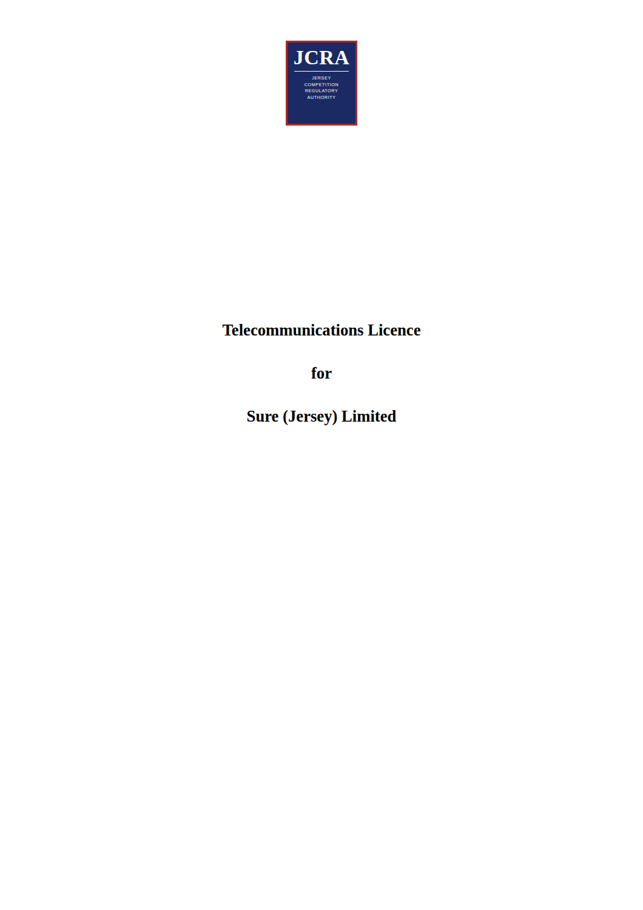JCRA
Jersey
Competition
Regulatory
Authority
Telecommunications Licence
for
Sure (Jersey) Limited